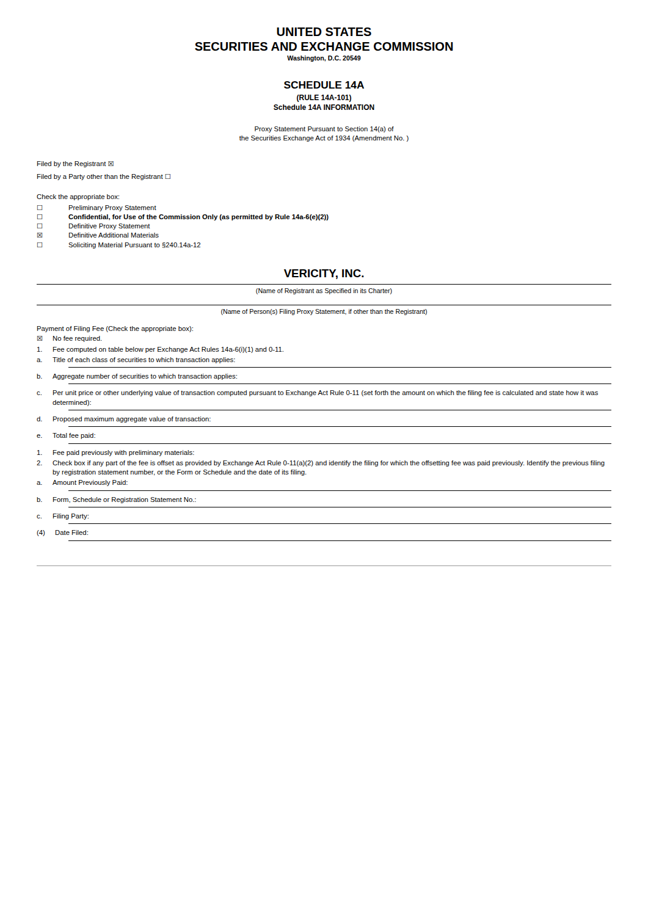UNITED STATES
SECURITIES AND EXCHANGE COMMISSION
Washington, D.C. 20549
SCHEDULE 14A
(RULE 14A-101)
Schedule 14A INFORMATION
Proxy Statement Pursuant to Section 14(a) of
the Securities Exchange Act of 1934 (Amendment No. )
Filed by the Registrant ☒
Filed by a Party other than the Registrant ☐
Check the appropriate box:
| ☐ | Preliminary Proxy Statement |
| ☐ | Confidential, for Use of the Commission Only (as permitted by Rule 14a-6(e)(2)) |
| ☐ | Definitive Proxy Statement |
| ☒ | Definitive Additional Materials |
| ☐ | Soliciting Material Pursuant to §240.14a-12 |
VERICITY, INC.
(Name of Registrant as Specified in its Charter)
(Name of Person(s) Filing Proxy Statement, if other than the Registrant)
Payment of Filing Fee (Check the appropriate box):
| ☒ | No fee required. |
| 1. | Fee computed on table below per Exchange Act Rules 14a-6(i)(1) and 0-11. |
| a. | Title of each class of securities to which transaction applies: |
| b. | Aggregate number of securities to which transaction applies: |
| c. | Per unit price or other underlying value of transaction computed pursuant to Exchange Act Rule 0-11 (set forth the amount on which the filing fee is calculated and state how it was determined): |
| d. | Proposed maximum aggregate value of transaction: |
| e. | Total fee paid: |
| 1. | Fee paid previously with preliminary materials: |
| 2. | Check box if any part of the fee is offset as provided by Exchange Act Rule 0-11(a)(2) and identify the filing for which the offsetting fee was paid previously. Identify the previous filing by registration statement number, or the Form or Schedule and the date of its filing. |
| a. | Amount Previously Paid: |
| b. | Form, Schedule or Registration Statement No.: |
| c. | Filing Party: |
| (4) | Date Filed: |